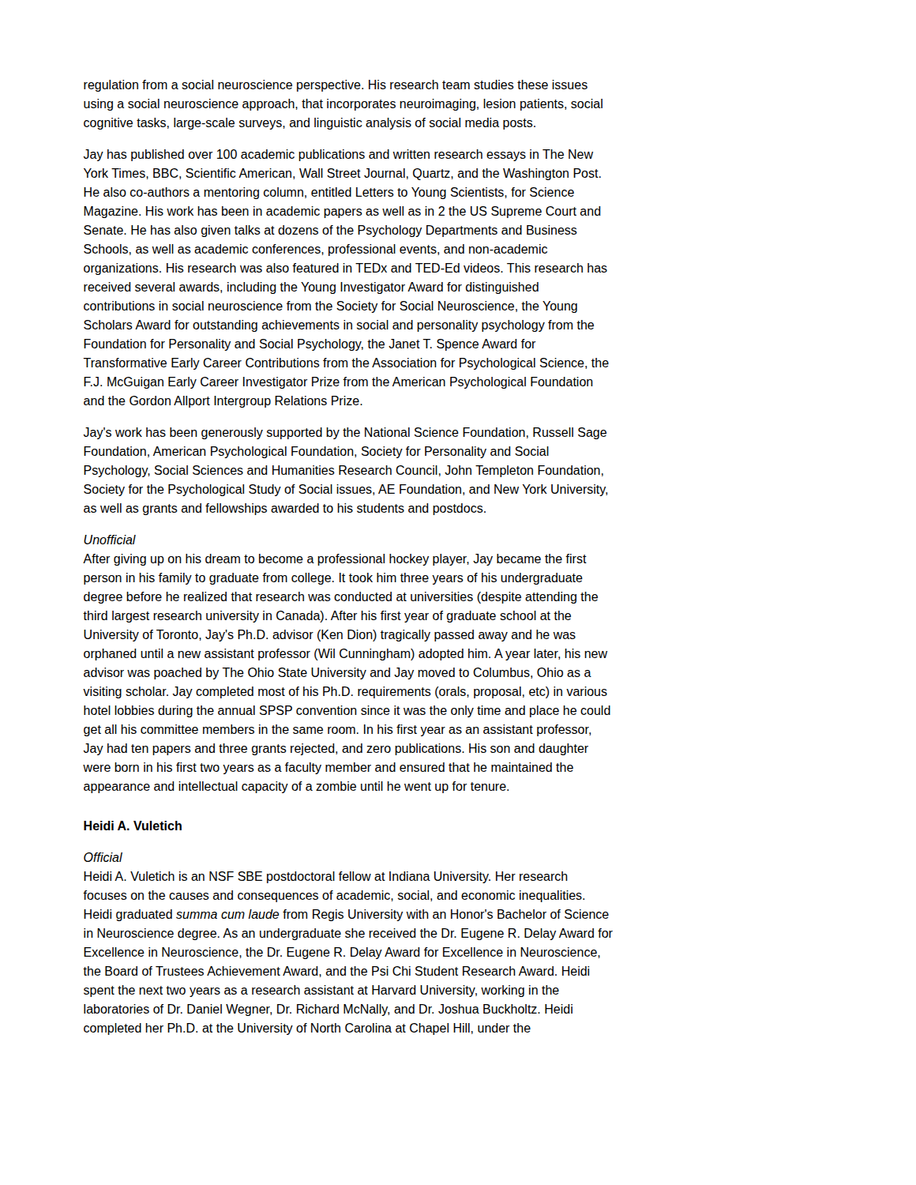regulation from a social neuroscience perspective. His research team studies these issues using a social neuroscience approach, that incorporates neuroimaging, lesion patients, social cognitive tasks, large-scale surveys, and linguistic analysis of social media posts.
Jay has published over 100 academic publications and written research essays in The New York Times, BBC, Scientific American, Wall Street Journal, Quartz, and the Washington Post. He also co-authors a mentoring column, entitled Letters to Young Scientists, for Science Magazine. His work has been in academic papers as well as in 2 the US Supreme Court and Senate. He has also given talks at dozens of the Psychology Departments and Business Schools, as well as academic conferences, professional events, and non-academic organizations. His research was also featured in TEDx and TED-Ed videos. This research has received several awards, including the Young Investigator Award for distinguished contributions in social neuroscience from the Society for Social Neuroscience, the Young Scholars Award for outstanding achievements in social and personality psychology from the Foundation for Personality and Social Psychology, the Janet T. Spence Award for Transformative Early Career Contributions from the Association for Psychological Science, the F.J. McGuigan Early Career Investigator Prize from the American Psychological Foundation and the Gordon Allport Intergroup Relations Prize.
Jay's work has been generously supported by the National Science Foundation, Russell Sage Foundation, American Psychological Foundation, Society for Personality and Social Psychology, Social Sciences and Humanities Research Council, John Templeton Foundation, Society for the Psychological Study of Social issues, AE Foundation, and New York University, as well as grants and fellowships awarded to his students and postdocs.
Unofficial
After giving up on his dream to become a professional hockey player, Jay became the first person in his family to graduate from college. It took him three years of his undergraduate degree before he realized that research was conducted at universities (despite attending the third largest research university in Canada). After his first year of graduate school at the University of Toronto, Jay's Ph.D. advisor (Ken Dion) tragically passed away and he was orphaned until a new assistant professor (Wil Cunningham) adopted him. A year later, his new advisor was poached by The Ohio State University and Jay moved to Columbus, Ohio as a visiting scholar. Jay completed most of his Ph.D. requirements (orals, proposal, etc) in various hotel lobbies during the annual SPSP convention since it was the only time and place he could get all his committee members in the same room. In his first year as an assistant professor, Jay had ten papers and three grants rejected, and zero publications. His son and daughter were born in his first two years as a faculty member and ensured that he maintained the appearance and intellectual capacity of a zombie until he went up for tenure.
Heidi A. Vuletich
Official
Heidi A. Vuletich is an NSF SBE postdoctoral fellow at Indiana University. Her research focuses on the causes and consequences of academic, social, and economic inequalities. Heidi graduated summa cum laude from Regis University with an Honor's Bachelor of Science in Neuroscience degree. As an undergraduate she received the Dr. Eugene R. Delay Award for Excellence in Neuroscience, the Dr. Eugene R. Delay Award for Excellence in Neuroscience, the Board of Trustees Achievement Award, and the Psi Chi Student Research Award. Heidi spent the next two years as a research assistant at Harvard University, working in the laboratories of Dr. Daniel Wegner, Dr. Richard McNally, and Dr. Joshua Buckholtz. Heidi completed her Ph.D. at the University of North Carolina at Chapel Hill, under the